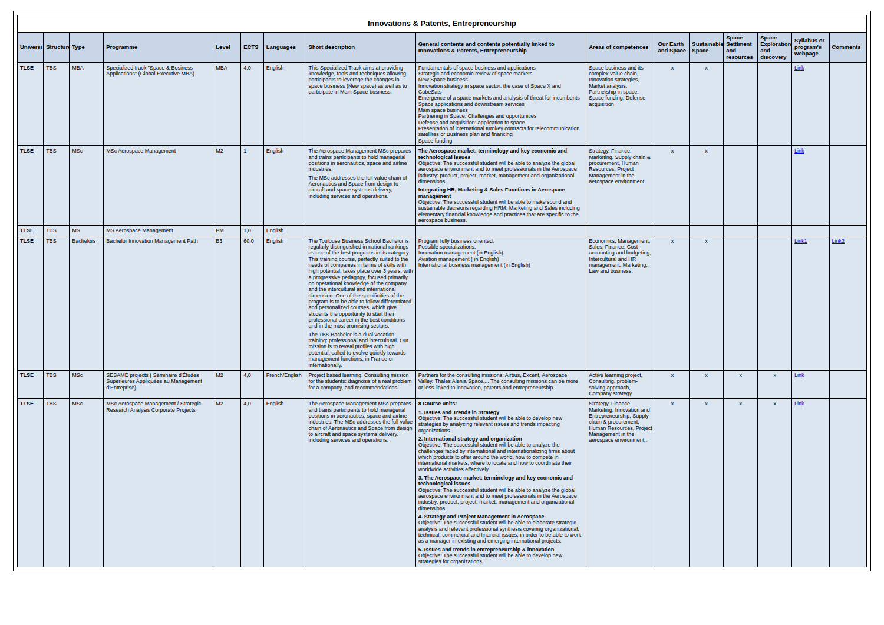Innovations & Patents, Entrepreneurship
| Universi | Structure | Type | Programme | Level | ECTS | Languages | Short description | General contents and contents potentially linked to Innovations & Patents, Entrepreneurship | Areas of competences | Our Earth and Space | Sustainable Space | Space Settlment and resources | Space Exploration and discovery | Syllabus or program's webpage | Comments |
| --- | --- | --- | --- | --- | --- | --- | --- | --- | --- | --- | --- | --- | --- | --- | --- |
| TLSE | TBS | MBA | Specialized track "Space & Business Applications" (Global Executive MBA) | MBA | 4,0 | English | This Specialized Track aims at providing knowledge, tools and techniques allowing participants to leverage the changes in space business (New space) as well as to participate in Main Space business. | Fundamentals of space business and applications Strategic and economic review of space markets New Space business Innovation strategy in space sector: the case of Space X and CubeSats Emergence of a space markets and analysis of threat for incumbents Space applications and downstream services Main space business Partnering in Space: Challenges and opportunities Defense and acquisition: application to space Presentation of international turnkey contracts for telecommunication satellites or Business plan and financing Space funding | Space business and its complex value chain, Innovation strategies, Market analysis, Partnership in space, Space funding, Defense acquisition | x | x | | | Link | |
| TLSE | TBS | MSc | MSc Aerospace Management | M2 | 1 | English | The Aerospace Management MSc prepares and trains participants to hold managerial positions in aeronautics, space and airline industries. The MSc addresses the full value chain of Aeronautics and Space from design to aircraft and space systems delivery, including services and operations. | The Aerospace market: terminology and key economic and technological issues Objective: The successful student will be able to analyze the global aerospace environment and to meet professionals in the Aerospace industry: product, project, market, management and organizational dimensions. Integrating HR, Marketing & Sales Functions in Aerospace management Objective: The successful student will be able to make sound and sustainable decisions regarding HRM, Marketing and Sales including elementary financial knowledge and practices that are specific to the aerospace business. | Strategy, Finance, Marketing, Supply chain & procurement, Human Resources, Project Management in the aerospace environment. | x | x | | | Link | |
| TLSE | TBS | MS | MS Aerospace Management | PM | 1,0 | English | | | | | | | | | |
| TLSE | TBS | Bachelors | Bachelor Innovation Management Path | B3 | 60,0 | English | The Toulouse Business School Bachelor is regularly distinguished in national rankings as one of the best programs in its category. This training course, perfectly suited to the needs of companies in terms of skills with high potential, takes place over 3 years, with a progressive pedagogy, focused primarily on operational knowledge of the company and the intercultural and international dimension. One of the specificities of the program is to be able to follow differentiated and personalized courses, which give students the opportunity to start their professional career in the best conditions and in the most promising sectors. The TBS Bachelor is a dual vocation training: professional and intercultural. Our mission is to reveal profiles with high potential, called to evolve quickly towards management functions, in France or internationally. | Program fully business oriented. Possible specializations: Innovation management (in English) Aviation management ( in English) International business management (in English) | Economics, Management, Sales, Finance, Cost accounting and budgeting, Intercultural and HR management, Marketing, Law and business. | x | x | | | Link1 | Link2 |
| TLSE | TBS | MSc | SESAME projects ( Séminaire d'Études Supérieures Appliquées au Management d'Entreprise) | M2 | 4,0 | French/English | Project based learning. Consulting mission for the students: diagnosis of a real problem for a company, and recommendations | Partners for the consulting missions: Airbus, Excent, Aerospace Valley, Thales Alenia Space,... The consulting missions can be more or less linked to innovation, patents and entrepreneurship. | Active learning project, Consulting, problem-solving approach, Company strategy | x | x | x | x | Link | |
| TLSE | TBS | MSc | MSc Aerospace Management / Strategic Research Analysis Corporate Projects | M2 | 4,0 | English | The Aerospace Management MSc prepares and trains participants to hold managerial positions in aeronautics, space and airline industries. The MSc addresses the full value chain of Aeronautics and Space from design to aircraft and space systems delivery, including services and operations. | 8 Course units: 1. Issues and Trends in Strategy Objective: The successful student will be able to develop new strategies by analyzing relevant issues and trends impacting organizations. 2. International strategy and organization Objective: The successful student will be able to analyze the challenges faced by international and internationalizing firms about which products to offer around the world, how to compete in international markets, where to locate and how to coordinate their worldwide activities effectively. 3. The Aerospace market: terminology and key economic and technological issues Objective: The successful student will be able to analyze the global aerospace environment and to meet professionals in the Aerospace industry: product, project, market, management and organizational dimensions. 4. Strategy and Project Management in Aerospace Objective: The successful student will be able to elaborate strategic analysis and relevant professional synthesis covering organizational, technical, commercial and financial issues, in order to be able to work as a manager in existing and emerging international projects. 5. Issues and trends in entrepreneurship & innovation Objective: The successful student will be able to develop new strategies for organizations | Strategy, Finance, Marketing, Innovation and Entrepreneurship, Supply chain & procurement, Human Resources, Project Management in the aerospace environment.. | x | x | x | x | Link | |